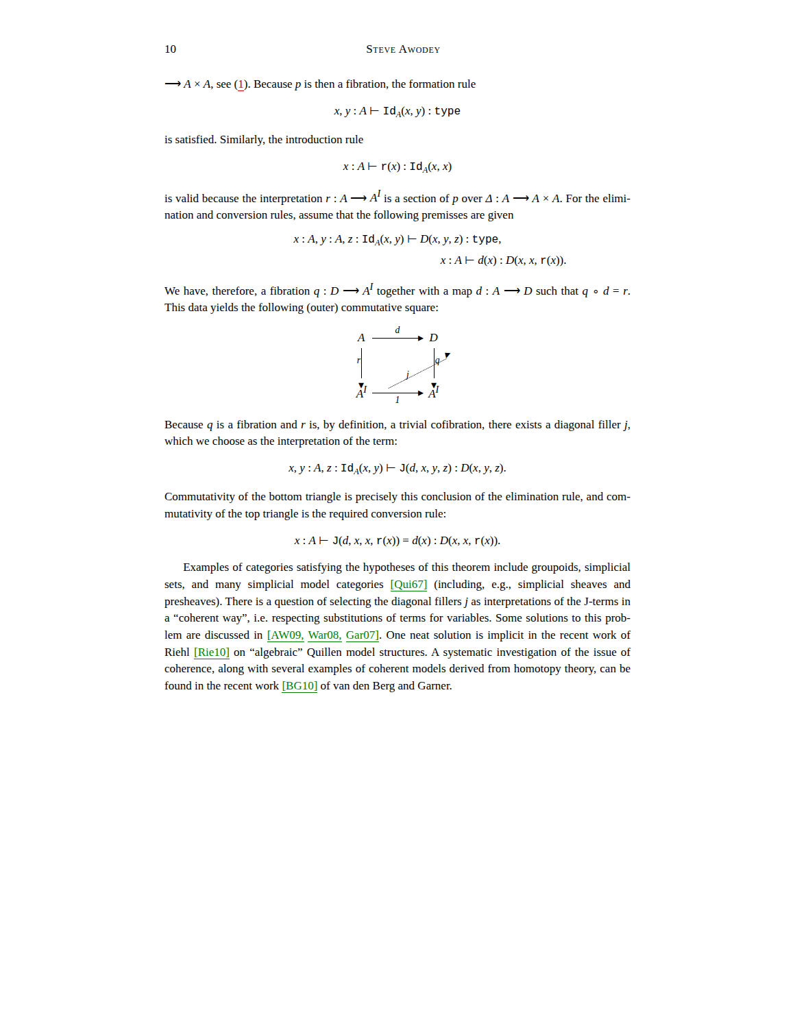10 Steve Awodey
⟶ A × A, see (1). Because p is then a fibration, the formation rule
x, y : A ⊢ IdA(x, y) : type
is satisfied. Similarly, the introduction rule
x : A ⊢ r(x) : IdA(x, x)
is valid because the interpretation r : A ⟶ AI is a section of p over Δ : A ⟶ A × A. For the elimination and conversion rules, assume that the following premisses are given
x : A, y : A, z : IdA(x, y) ⊢ D(x, y, z) : type,
x : A ⊢ d(x) : D(x, x, r(x)).
We have, therefore, a fibration q : D ⟶ AI together with a map d : A ⟶ D such that q ∘ d = r. This data yields the following (outer) commutative square:
| A | ▸ d | D |
| ▾ r | ▸ j | ▾ q |
| A I | ▸ 1 | A I |
Because q is a fibration and r is, by definition, a trivial cofibration, there exists a diagonal filler j, which we choose as the interpretation of the term:
x, y : A, z : IdA(x, y) ⊢ J(d, x, y, z) : D(x, y, z).
Commutativity of the bottom triangle is precisely this conclusion of the elimination rule, and commutativity of the top triangle is the required conversion rule:
x : A ⊢ J(d, x, x, r(x)) = d(x) : D(x, x, r(x)).
Examples of categories satisfying the hypotheses of this theorem include groupoids, simplicial sets, and many simplicial model categories [Qui67] (including, e.g., simplicial sheaves and presheaves). There is a question of selecting the diagonal fillers j as interpretations of the J-terms in a “coherent way”, i.e. respecting substitutions of terms for variables. Some solutions to this problem are discussed in [AW09, War08, Gar07]. One neat solution is implicit in the recent work of Riehl [Rie10] on “algebraic” Quillen model structures. A systematic investigation of the issue of coherence, along with several examples of coherent models derived from homotopy theory, can be found in the recent work [BG10] of van den Berg and Garner.